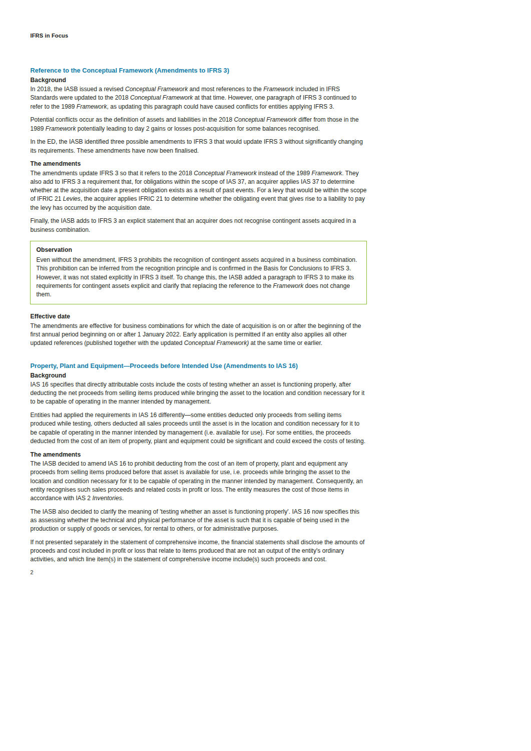IFRS in Focus
Reference to the Conceptual Framework (Amendments to IFRS 3)
Background
In 2018, the IASB issued a revised Conceptual Framework and most references to the Framework included in IFRS Standards were updated to the 2018 Conceptual Framework at that time. However, one paragraph of IFRS 3 continued to refer to the 1989 Framework, as updating this paragraph could have caused conflicts for entities applying IFRS 3.
Potential conflicts occur as the definition of assets and liabilities in the 2018 Conceptual Framework differ from those in the 1989 Framework potentially leading to day 2 gains or losses post-acquisition for some balances recognised.
In the ED, the IASB identified three possible amendments to IFRS 3 that would update IFRS 3 without significantly changing its requirements. These amendments have now been finalised.
The amendments
The amendments update IFRS 3 so that it refers to the 2018 Conceptual Framework instead of the 1989 Framework. They also add to IFRS 3 a requirement that, for obligations within the scope of IAS 37, an acquirer applies IAS 37 to determine whether at the acquisition date a present obligation exists as a result of past events. For a levy that would be within the scope of IFRIC 21 Levies, the acquirer applies IFRIC 21 to determine whether the obligating event that gives rise to a liability to pay the levy has occurred by the acquisition date.
Finally, the IASB adds to IFRS 3 an explicit statement that an acquirer does not recognise contingent assets acquired in a business combination.
Observation
Even without the amendment, IFRS 3 prohibits the recognition of contingent assets acquired in a business combination. This prohibition can be inferred from the recognition principle and is confirmed in the Basis for Conclusions to IFRS 3. However, it was not stated explicitly in IFRS 3 itself. To change this, the IASB added a paragraph to IFRS 3 to make its requirements for contingent assets explicit and clarify that replacing the reference to the Framework does not change them.
Effective date
The amendments are effective for business combinations for which the date of acquisition is on or after the beginning of the first annual period beginning on or after 1 January 2022. Early application is permitted if an entity also applies all other updated references (published together with the updated Conceptual Framework) at the same time or earlier.
Property, Plant and Equipment—Proceeds before Intended Use (Amendments to IAS 16)
Background
IAS 16 specifies that directly attributable costs include the costs of testing whether an asset is functioning properly, after deducting the net proceeds from selling items produced while bringing the asset to the location and condition necessary for it to be capable of operating in the manner intended by management.
Entities had applied the requirements in IAS 16 differently—some entities deducted only proceeds from selling items produced while testing, others deducted all sales proceeds until the asset is in the location and condition necessary for it to be capable of operating in the manner intended by management (i.e. available for use). For some entities, the proceeds deducted from the cost of an item of property, plant and equipment could be significant and could exceed the costs of testing.
The amendments
The IASB decided to amend IAS 16 to prohibit deducting from the cost of an item of property, plant and equipment any proceeds from selling items produced before that asset is available for use, i.e. proceeds while bringing the asset to the location and condition necessary for it to be capable of operating in the manner intended by management. Consequently, an entity recognises such sales proceeds and related costs in profit or loss. The entity measures the cost of those items in accordance with IAS 2 Inventories.
The IASB also decided to clarify the meaning of 'testing whether an asset is functioning properly'. IAS 16 now specifies this as assessing whether the technical and physical performance of the asset is such that it is capable of being used in the production or supply of goods or services, for rental to others, or for administrative purposes.
If not presented separately in the statement of comprehensive income, the financial statements shall disclose the amounts of proceeds and cost included in profit or loss that relate to items produced that are not an output of the entity's ordinary activities, and which line item(s) in the statement of comprehensive income include(s) such proceeds and cost.
2